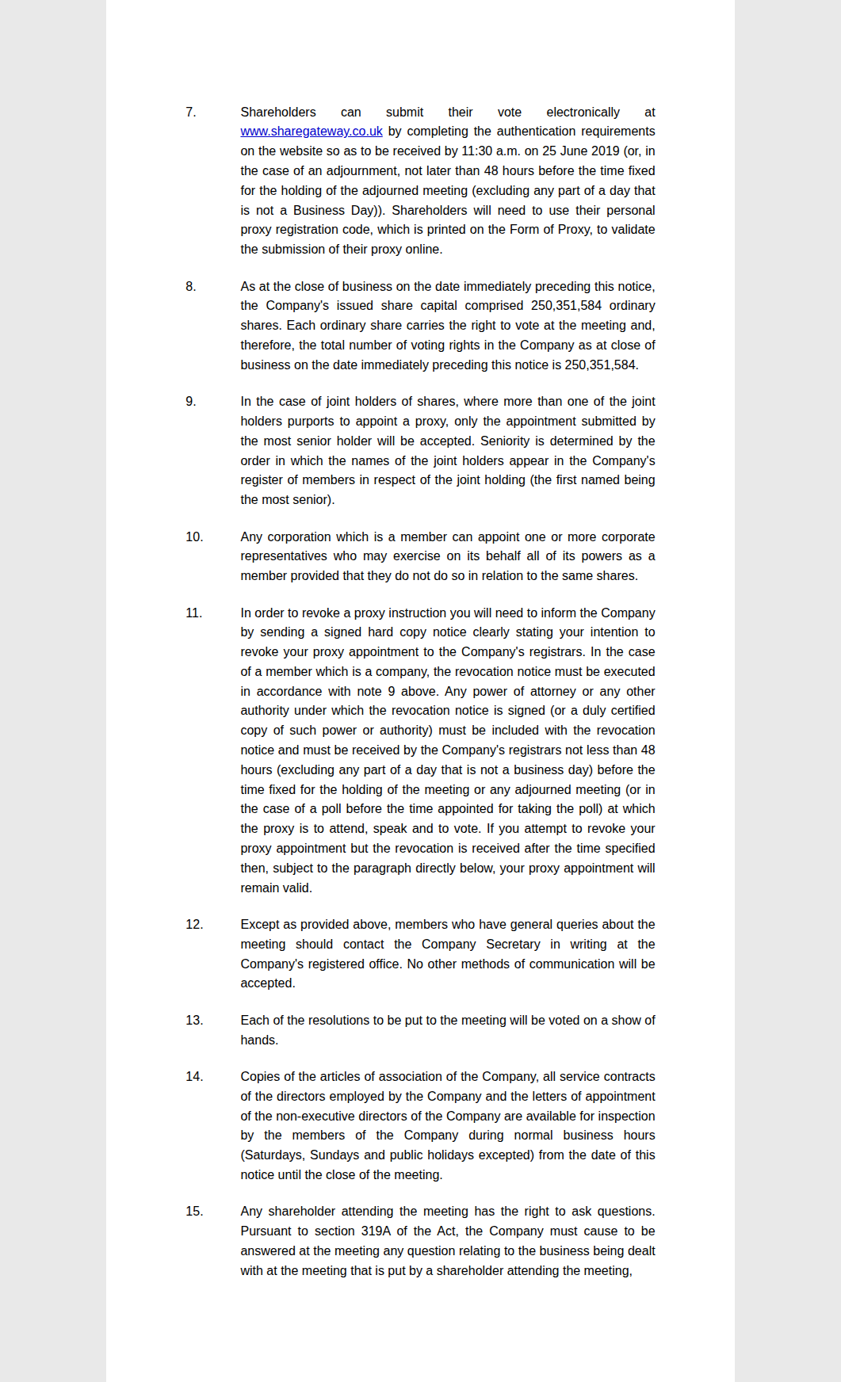7. Shareholders can submit their vote electronically at www.sharegateway.co.uk by completing the authentication requirements on the website so as to be received by 11:30 a.m. on 25 June 2019 (or, in the case of an adjournment, not later than 48 hours before the time fixed for the holding of the adjourned meeting (excluding any part of a day that is not a Business Day)). Shareholders will need to use their personal proxy registration code, which is printed on the Form of Proxy, to validate the submission of their proxy online.
8. As at the close of business on the date immediately preceding this notice, the Company's issued share capital comprised 250,351,584 ordinary shares. Each ordinary share carries the right to vote at the meeting and, therefore, the total number of voting rights in the Company as at close of business on the date immediately preceding this notice is 250,351,584.
9. In the case of joint holders of shares, where more than one of the joint holders purports to appoint a proxy, only the appointment submitted by the most senior holder will be accepted. Seniority is determined by the order in which the names of the joint holders appear in the Company's register of members in respect of the joint holding (the first named being the most senior).
10. Any corporation which is a member can appoint one or more corporate representatives who may exercise on its behalf all of its powers as a member provided that they do not do so in relation to the same shares.
11. In order to revoke a proxy instruction you will need to inform the Company by sending a signed hard copy notice clearly stating your intention to revoke your proxy appointment to the Company's registrars. In the case of a member which is a company, the revocation notice must be executed in accordance with note 9 above. Any power of attorney or any other authority under which the revocation notice is signed (or a duly certified copy of such power or authority) must be included with the revocation notice and must be received by the Company's registrars not less than 48 hours (excluding any part of a day that is not a business day) before the time fixed for the holding of the meeting or any adjourned meeting (or in the case of a poll before the time appointed for taking the poll) at which the proxy is to attend, speak and to vote. If you attempt to revoke your proxy appointment but the revocation is received after the time specified then, subject to the paragraph directly below, your proxy appointment will remain valid.
12. Except as provided above, members who have general queries about the meeting should contact the Company Secretary in writing at the Company's registered office. No other methods of communication will be accepted.
13. Each of the resolutions to be put to the meeting will be voted on a show of hands.
14. Copies of the articles of association of the Company, all service contracts of the directors employed by the Company and the letters of appointment of the non-executive directors of the Company are available for inspection by the members of the Company during normal business hours (Saturdays, Sundays and public holidays excepted) from the date of this notice until the close of the meeting.
15. Any shareholder attending the meeting has the right to ask questions. Pursuant to section 319A of the Act, the Company must cause to be answered at the meeting any question relating to the business being dealt with at the meeting that is put by a shareholder attending the meeting,